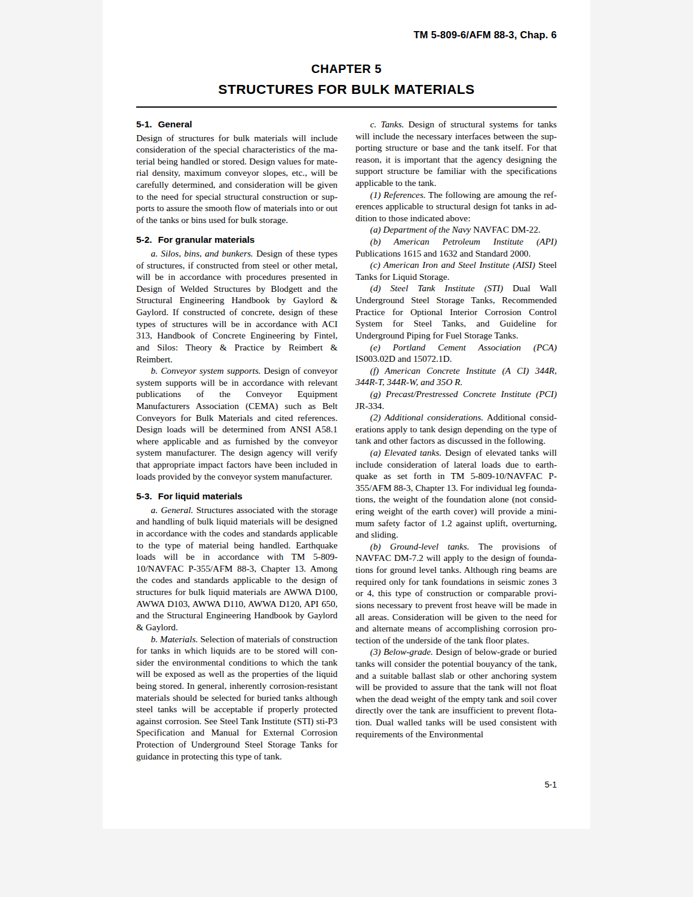TM 5-809-6/AFM 88-3, Chap. 6
CHAPTER 5
STRUCTURES FOR BULK MATERIALS
5-1. General
Design of structures for bulk materials will include consideration of the special characteristics of the material being handled or stored. Design values for material density, maximum conveyor slopes, etc., will be carefully determined, and consideration will be given to the need for special structural construction or supports to assure the smooth flow of materials into or out of the tanks or bins used for bulk storage.
5-2. For granular materials
a. Silos, bins, and bunkers. Design of these types of structures, if constructed from steel or other metal, will be in accordance with procedures presented in Design of Welded Structures by Blodgett and the Structural Engineering Handbook by Gaylord & Gaylord. If constructed of concrete, design of these types of structures will be in accordance with ACI 313, Handbook of Concrete Engineering by Fintel, and Silos: Theory & Practice by Reimbert & Reimbert.
b. Conveyor system supports. Design of conveyor system supports will be in accordance with relevant publications of the Conveyor Equipment Manufacturers Association (CEMA) such as Belt Conveyors for Bulk Materials and cited references. Design loads will be determined from ANSI A58.1 where applicable and as furnished by the conveyor system manufacturer. The design agency will verify that appropriate impact factors have been included in loads provided by the conveyor system manufacturer.
5-3. For liquid materials
a. General. Structures associated with the storage and handling of bulk liquid materials will be designed in accordance with the codes and standards applicable to the type of material being handled. Earthquake loads will be in accordance with TM 5-809-10/NAVFAC P-355/AFM 88-3, Chapter 13. Among the codes and standards applicable to the design of structures for bulk liquid materials are AWWA D100, AWWA D103, AWWA D110, AWWA D120, API 650, and the Structural Engineering Handbook by Gaylord & Gaylord.
b. Materials. Selection of materials of construction for tanks in which liquids are to be stored will consider the environmental conditions to which the tank will be exposed as well as the properties of the liquid being stored. In general, inherently corrosion-resistant materials should be selected for buried tanks although steel tanks will be acceptable if properly protected against corrosion. See Steel Tank Institute (STI) sti-P3 Specification and Manual for External Corrosion Protection of Underground Steel Storage Tanks for guidance in protecting this type of tank.
c. Tanks. Design of structural systems for tanks will include the necessary interfaces between the supporting structure or base and the tank itself. For that reason, it is important that the agency designing the support structure be familiar with the specifications applicable to the tank.
(1) References. The following are amoung the references applicable to structural design fot tanks in addition to those indicated above:
(a) Department of the Navy NAVFAC DM-22.
(b) American Petroleum Institute (API) Publications 1615 and 1632 and Standard 2000.
(c) American Iron and Steel Institute (AISI) Steel Tanks for Liquid Storage.
(d) Steel Tank Institute (STI) Dual Wall Underground Steel Storage Tanks, Recommended Practice for Optional Interior Corrosion Control System for Steel Tanks, and Guideline for Underground Piping for Fuel Storage Tanks.
(e) Portland Cement Association (PCA) IS003.02D and 15072.1D.
(f) American Concrete Institute (A CI) 344R, 344R-T, 344R-W, and 35O R.
(g) Precast/Prestressed Concrete Institute (PCI) JR-334.
(2) Additional considerations. Additional considerations apply to tank design depending on the type of tank and other factors as discussed in the following.
(a) Elevated tanks. Design of elevated tanks will include consideration of lateral loads due to earthquake as set forth in TM 5-809-10/NAVFAC P-355/AFM 88-3, Chapter 13. For individual leg foundations, the weight of the foundation alone (not considering weight of the earth cover) will provide a minimum safety factor of 1.2 against uplift, overturning, and sliding.
(b) Ground-level tanks. The provisions of NAVFAC DM-7.2 will apply to the design of foundations for ground level tanks. Although ring beams are required only for tank foundations in seismic zones 3 or 4, this type of construction or comparable provisions necessary to prevent frost heave will be made in all areas. Consideration will be given to the need for and alternate means of accomplishing corrosion protection of the underside of the tank floor plates.
(3) Below-grade. Design of below-grade or buried tanks will consider the potential bouyancy of the tank, and a suitable ballast slab or other anchoring system will be provided to assure that the tank will not float when the dead weight of the empty tank and soil cover directly over the tank are insufficient to prevent flotation. Dual walled tanks will be used consistent with requirements of the Environmental
5-1